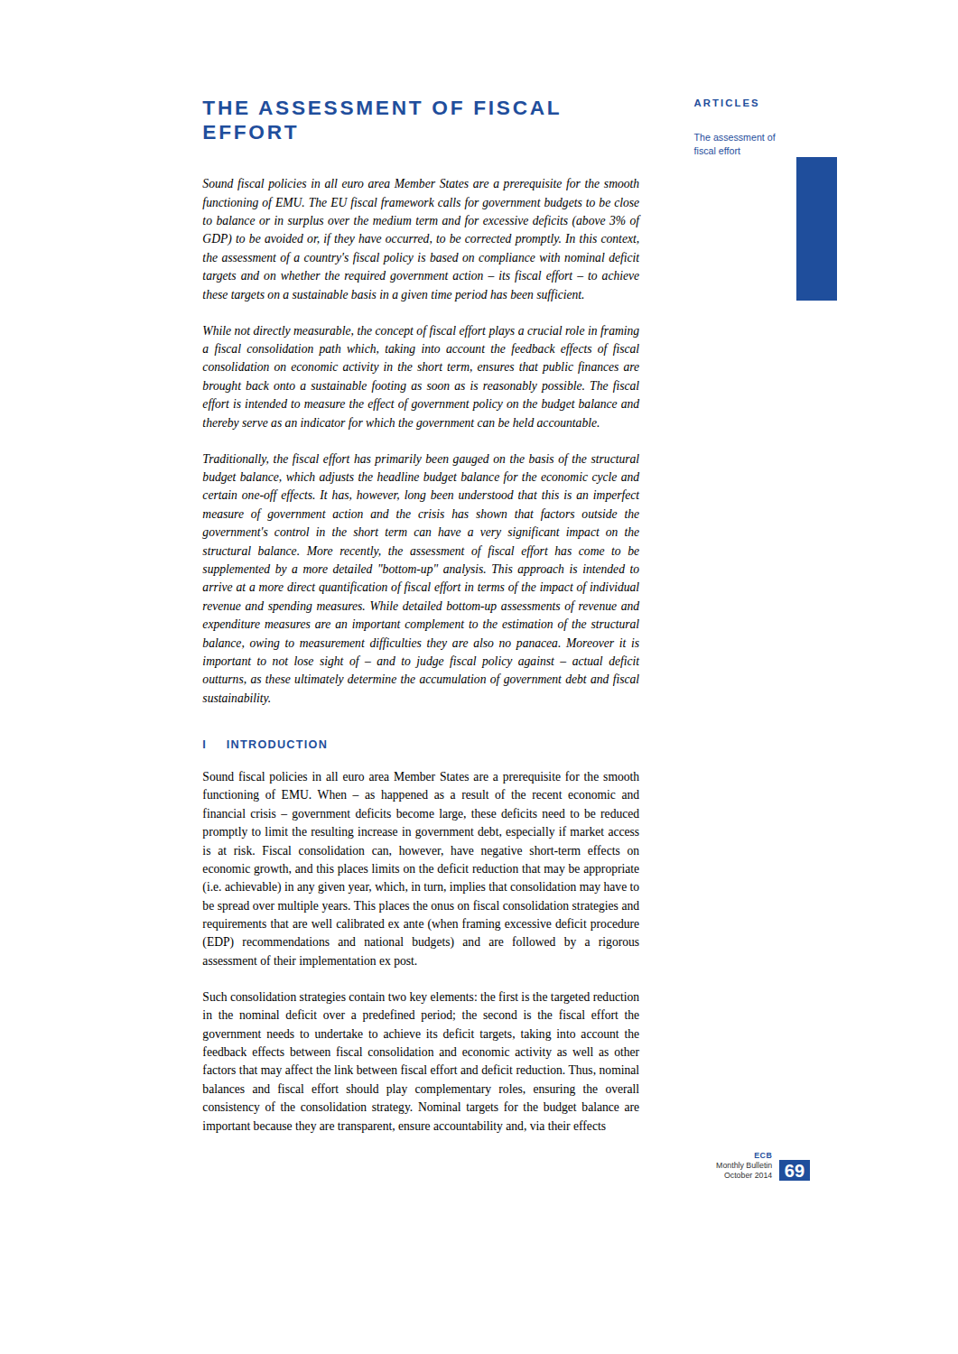ARTICLES
The assessment of
fiscal effort
THE ASSESSMENT OF FISCAL EFFORT
Sound fiscal policies in all euro area Member States are a prerequisite for the smooth functioning of EMU. The EU fiscal framework calls for government budgets to be close to balance or in surplus over the medium term and for excessive deficits (above 3% of GDP) to be avoided or, if they have occurred, to be corrected promptly. In this context, the assessment of a country's fiscal policy is based on compliance with nominal deficit targets and on whether the required government action – its fiscal effort – to achieve these targets on a sustainable basis in a given time period has been sufficient.
While not directly measurable, the concept of fiscal effort plays a crucial role in framing a fiscal consolidation path which, taking into account the feedback effects of fiscal consolidation on economic activity in the short term, ensures that public finances are brought back onto a sustainable footing as soon as is reasonably possible. The fiscal effort is intended to measure the effect of government policy on the budget balance and thereby serve as an indicator for which the government can be held accountable.
Traditionally, the fiscal effort has primarily been gauged on the basis of the structural budget balance, which adjusts the headline budget balance for the economic cycle and certain one-off effects. It has, however, long been understood that this is an imperfect measure of government action and the crisis has shown that factors outside the government's control in the short term can have a very significant impact on the structural balance. More recently, the assessment of fiscal effort has come to be supplemented by a more detailed "bottom-up" analysis. This approach is intended to arrive at a more direct quantification of fiscal effort in terms of the impact of individual revenue and spending measures. While detailed bottom-up assessments of revenue and expenditure measures are an important complement to the estimation of the structural balance, owing to measurement difficulties they are also no panacea. Moreover it is important to not lose sight of – and to judge fiscal policy against – actual deficit outturns, as these ultimately determine the accumulation of government debt and fiscal sustainability.
IINTRODUCTION
Sound fiscal policies in all euro area Member States are a prerequisite for the smooth functioning of EMU. When – as happened as a result of the recent economic and financial crisis – government deficits become large, these deficits need to be reduced promptly to limit the resulting increase in government debt, especially if market access is at risk. Fiscal consolidation can, however, have negative short-term effects on economic growth, and this places limits on the deficit reduction that may be appropriate (i.e. achievable) in any given year, which, in turn, implies that consolidation may have to be spread over multiple years. This places the onus on fiscal consolidation strategies and requirements that are well calibrated ex ante (when framing excessive deficit procedure (EDP) recommendations and national budgets) and are followed by a rigorous assessment of their implementation ex post.
Such consolidation strategies contain two key elements: the first is the targeted reduction in the nominal deficit over a predefined period; the second is the fiscal effort the government needs to undertake to achieve its deficit targets, taking into account the feedback effects between fiscal consolidation and economic activity as well as other factors that may affect the link between fiscal effort and deficit reduction. Thus, nominal balances and fiscal effort should play complementary roles, ensuring the overall consistency of the consolidation strategy. Nominal targets for the budget balance are important because they are transparent, ensure accountability and, via their effects
ECB
Monthly Bulletin
October 2014 69